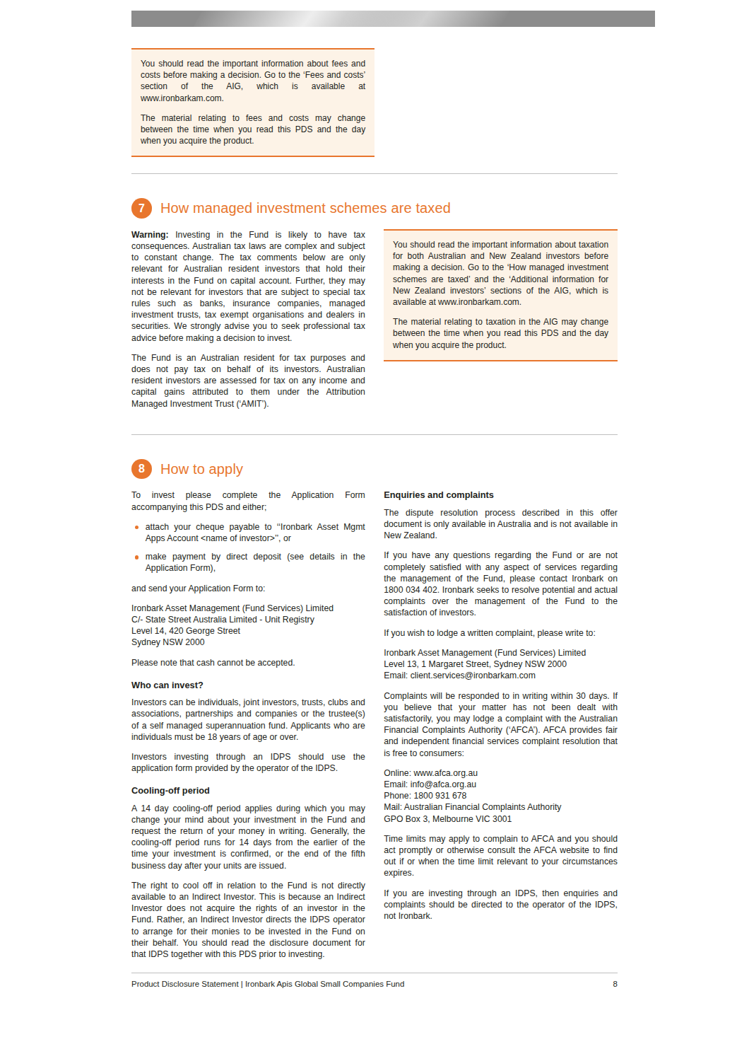You should read the important information about fees and costs before making a decision. Go to the ‘Fees and costs’ section of the AIG, which is available at www.ironbarkam.com.
The material relating to fees and costs may change between the time when you read this PDS and the day when you acquire the product.
7
How managed investment schemes are taxed
Warning: Investing in the Fund is likely to have tax consequences. Australian tax laws are complex and subject to constant change. The tax comments below are only relevant for Australian resident investors that hold their interests in the Fund on capital account. Further, they may not be relevant for investors that are subject to special tax rules such as banks, insurance companies, managed investment trusts, tax exempt organisations and dealers in securities. We strongly advise you to seek professional tax advice before making a decision to invest.
The Fund is an Australian resident for tax purposes and does not pay tax on behalf of its investors. Australian resident investors are assessed for tax on any income and capital gains attributed to them under the Attribution Managed Investment Trust (‘AMIT’).
You should read the important information about taxation for both Australian and New Zealand investors before making a decision. Go to the ‘How managed investment schemes are taxed’ and the ‘Additional information for New Zealand investors’ sections of the AIG, which is available at www.ironbarkam.com.
The material relating to taxation in the AIG may change between the time when you read this PDS and the day when you acquire the product.
8
How to apply
To invest please complete the Application Form accompanying this PDS and either;
attach your cheque payable to ‘‘Ironbark Asset Mgmt Apps Account <name of investor>’’, or
make payment by direct deposit (see details in the Application Form),
and send your Application Form to:
Ironbark Asset Management (Fund Services) Limited
C/- State Street Australia Limited - Unit Registry
Level 14, 420 George Street
Sydney NSW 2000
Please note that cash cannot be accepted.
Who can invest?
Investors can be individuals, joint investors, trusts, clubs and associations, partnerships and companies or the trustee(s) of a self managed superannuation fund. Applicants who are individuals must be 18 years of age or over.
Investors investing through an IDPS should use the application form provided by the operator of the IDPS.
Cooling-off period
A 14 day cooling-off period applies during which you may change your mind about your investment in the Fund and request the return of your money in writing. Generally, the cooling-off period runs for 14 days from the earlier of the time your investment is confirmed, or the end of the fifth business day after your units are issued.
The right to cool off in relation to the Fund is not directly available to an Indirect Investor. This is because an Indirect Investor does not acquire the rights of an investor in the Fund. Rather, an Indirect Investor directs the IDPS operator to arrange for their monies to be invested in the Fund on their behalf. You should read the disclosure document for that IDPS together with this PDS prior to investing.
Enquiries and complaints
The dispute resolution process described in this offer document is only available in Australia and is not available in New Zealand.
If you have any questions regarding the Fund or are not completely satisfied with any aspect of services regarding the management of the Fund, please contact Ironbark on 1800 034 402. Ironbark seeks to resolve potential and actual complaints over the management of the Fund to the satisfaction of investors.
If you wish to lodge a written complaint, please write to:
Ironbark Asset Management (Fund Services) Limited
Level 13, 1 Margaret Street, Sydney NSW 2000
Email: client.services@ironbarkam.com
Complaints will be responded to in writing within 30 days. If you believe that your matter has not been dealt with satisfactorily, you may lodge a complaint with the Australian Financial Complaints Authority (‘AFCA’). AFCA provides fair and independent financial services complaint resolution that is free to consumers:
Online: www.afca.org.au
Email: info@afca.org.au
Phone: 1800 931 678
Mail: Australian Financial Complaints Authority
GPO Box 3, Melbourne VIC 3001
Time limits may apply to complain to AFCA and you should act promptly or otherwise consult the AFCA website to find out if or when the time limit relevant to your circumstances expires.
If you are investing through an IDPS, then enquiries and complaints should be directed to the operator of the IDPS, not Ironbark.
Product Disclosure Statement | Ironbark Apis Global Small Companies Fund
8